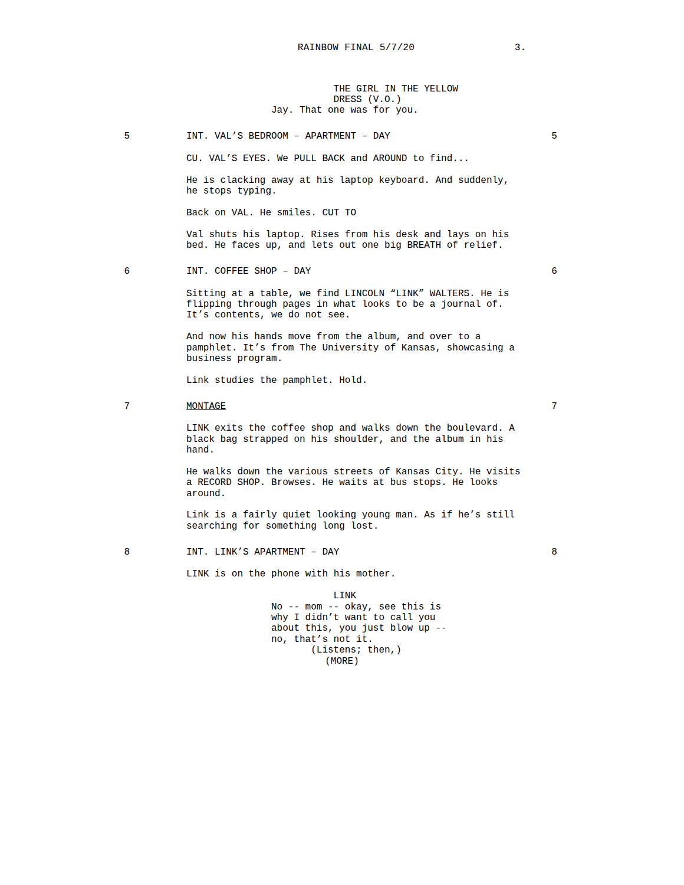RAINBOW FINAL 5/7/20 3.
THE GIRL IN THE YELLOW
DRESS (V.O.)
Jay. That one was for you.
5 INT. VAL’S BEDROOM – APARTMENT – DAY 5
CU. VAL’S EYES. We PULL BACK and AROUND to find...
He is clacking away at his laptop keyboard. And suddenly, he stops typing.
Back on VAL. He smiles. CUT TO
Val shuts his laptop. Rises from his desk and lays on his bed. He faces up, and lets out one big BREATH of relief.
6 INT. COFFEE SHOP – DAY 6
Sitting at a table, we find LINCOLN “LINK” WALTERS. He is flipping through pages in what looks to be a journal of. It’s contents, we do not see.
And now his hands move from the album, and over to a pamphlet. It’s from The University of Kansas, showcasing a business program.
Link studies the pamphlet. Hold.
7 MONTAGE 7
LINK exits the coffee shop and walks down the boulevard. A black bag strapped on his shoulder, and the album in his hand.
He walks down the various streets of Kansas City. He visits a RECORD SHOP. Browses. He waits at bus stops. He looks around.
Link is a fairly quiet looking young man. As if he’s still searching for something long lost.
8 INT. LINK’S APARTMENT – DAY 8
LINK is on the phone with his mother.
LINK
No -- mom -- okay, see this is why I didn’t want to call you about this, you just blow up -- no, that’s not it.
(Listens; then,)
(MORE)